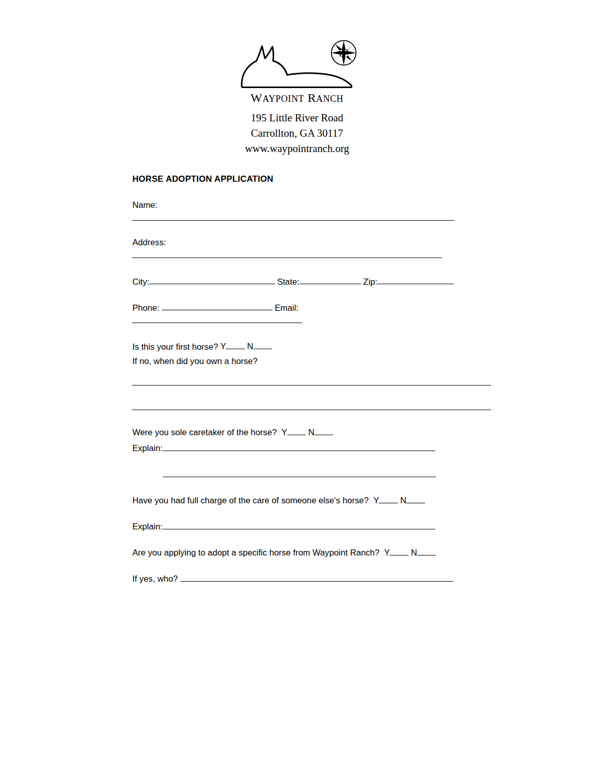WAYPOINT RANCH
195 Little River Road
Carrollton, GA 30117
www.waypointranch.org
HORSE ADOPTION APPLICATION
Name:
Address:
City: State: Zip:
Phone: Email:
Is this your first horse? Y N
If no, when did you own a horse?
Were you sole caretaker of the horse? Y N
Explain:
Have you had full charge of the care of someone else's horse? Y N
Explain:
Are you applying to adopt a specific horse from Waypoint Ranch? Y N
If yes, who?